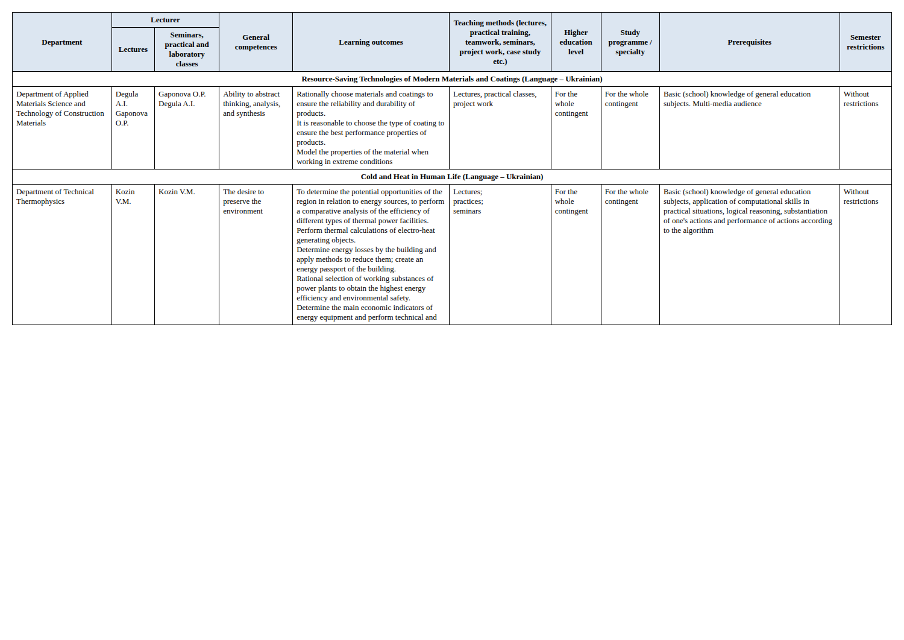| Department | Lecturer | General competences | Learning outcomes | Teaching methods (lectures, practical training, teamwork, seminars, project work, case study etc.) | Higher education level | Study programme / specialty | Prerequisites | Semester restrictions |
| --- | --- | --- | --- | --- | --- | --- | --- | --- |
| Lectures | Seminars, practical and laboratory classes |
| Resource-Saving Technologies of Modern Materials and Coatings (Language – Ukrainian) |
| Department of Applied Materials Science and Technology of Construction Materials | Degula A.I. Gaponova O.P. | Gaponova O.P. Degula A.I. | Ability to abstract thinking, analysis, and synthesis | Rationally choose materials and coatings to ensure the reliability and durability of products. It is reasonable to choose the type of coating to ensure the best performance properties of products. Model the properties of the material when working in extreme conditions | Lectures, practical classes, project work | For the whole contingent | For the whole contingent | Basic (school) knowledge of general education subjects. Multi-media audience | Without restrictions |
| Cold and Heat in Human Life (Language – Ukrainian) |
| Department of Technical Thermophysics | Kozin V.M. | Kozin V.M. | The desire to preserve the environment | To determine the potential opportunities of the region in relation to energy sources, to perform a comparative analysis of the efficiency of different types of thermal power facilities. Perform thermal calculations of electro-heat generating objects. Determine energy losses by the building and apply methods to reduce them; create an energy passport of the building. Rational selection of working substances of power plants to obtain the highest energy efficiency and environmental safety. Determine the main economic indicators of energy equipment and perform technical and | Lectures; practices; seminars | For the whole contingent | For the whole contingent | Basic (school) knowledge of general education subjects, application of computational skills in practical situations, logical reasoning, substantiation of one's actions and performance of actions according to the algorithm | Without restrictions |